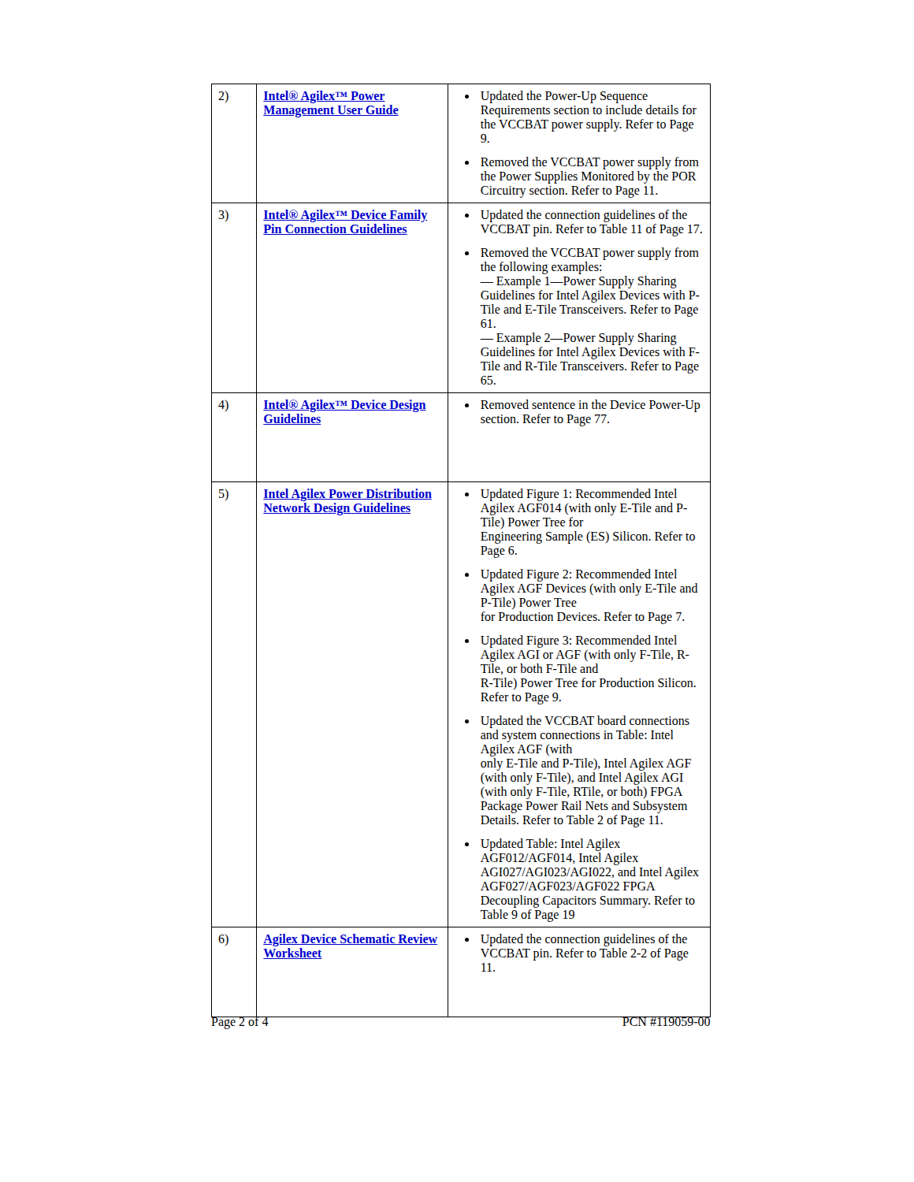| 2) | Intel® Agilex™ Power Management User Guide | Updated the Power-Up Sequence Requirements section to include details for the VCCBAT power supply. Refer to Page 9. Removed the VCCBAT power supply from the Power Supplies Monitored by the POR Circuitry section. Refer to Page 11. |
| 3) | Intel® Agilex™ Device Family Pin Connection Guidelines | Updated the connection guidelines of the VCCBAT pin. Refer to Table 11 of Page 17. Removed the VCCBAT power supply from the following examples: — Example 1—Power Supply Sharing Guidelines for Intel Agilex Devices with P-Tile and E-Tile Transceivers. Refer to Page 61. — Example 2—Power Supply Sharing Guidelines for Intel Agilex Devices with F-Tile and R-Tile Transceivers. Refer to Page 65. |
| 4) | Intel® Agilex™ Device Design Guidelines | Removed sentence in the Device Power-Up section. Refer to Page 77. |
| 5) | Intel Agilex Power Distribution Network Design Guidelines | Updated Figure 1: Recommended Intel Agilex AGF014 (with only E-Tile and P-Tile) Power Tree for Engineering Sample (ES) Silicon. Refer to Page 6. Updated Figure 2: Recommended Intel Agilex AGF Devices (with only E-Tile and P-Tile) Power Tree for Production Devices. Refer to Page 7. Updated Figure 3: Recommended Intel Agilex AGI or AGF (with only F-Tile, R-Tile, or both F-Tile and R-Tile) Power Tree for Production Silicon. Refer to Page 9. Updated the VCCBAT board connections and system connections in Table: Intel Agilex AGF (with only E-Tile and P-Tile), Intel Agilex AGF (with only F-Tile), and Intel Agilex AGI (with only F-Tile, RTile, or both) FPGA Package Power Rail Nets and Subsystem Details. Refer to Table 2 of Page 11. Updated Table: Intel Agilex AGF012/AGF014, Intel Agilex AGI027/AGI023/AGI022, and Intel Agilex AGF027/AGF023/AGF022 FPGA Decoupling Capacitors Summary. Refer to Table 9 of Page 19 |
| 6) | Agilex Device Schematic Review Worksheet | Updated the connection guidelines of the VCCBAT pin. Refer to Table 2-2 of Page 11. |
Page 2 of 4 PCN #119059-00